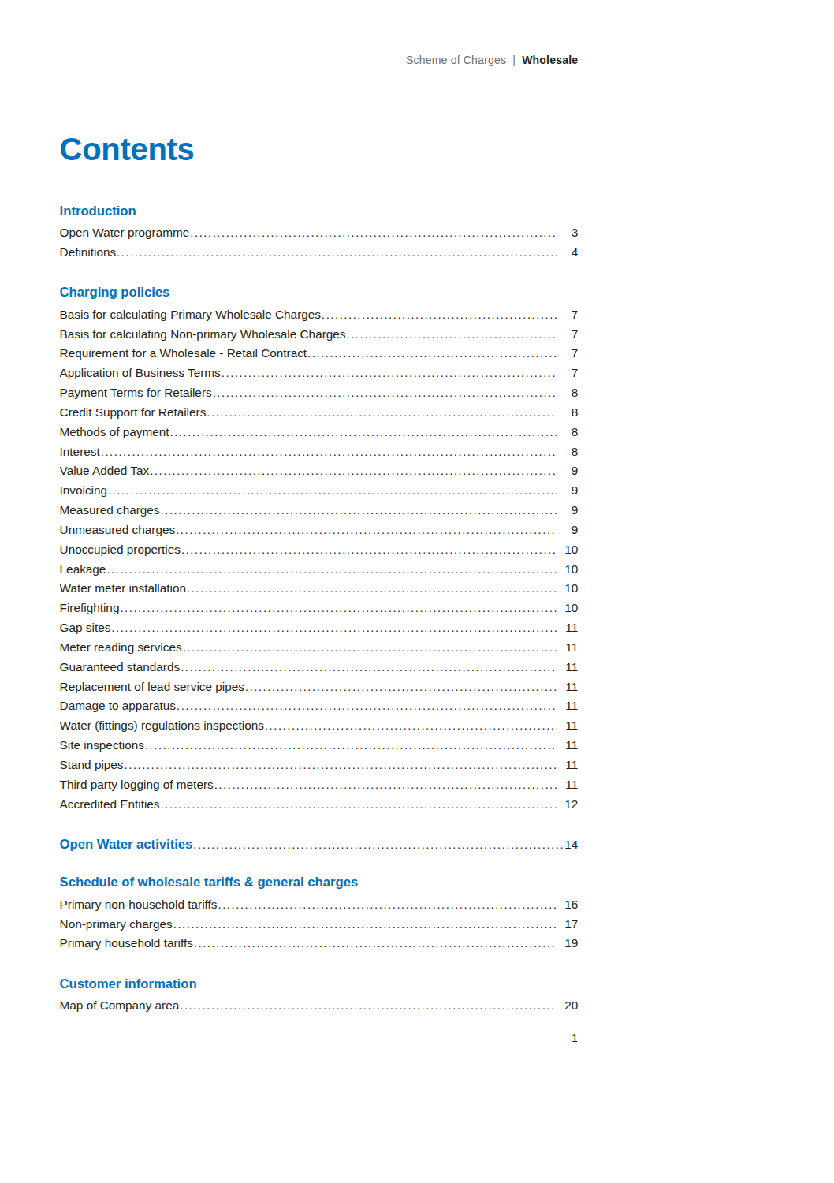Scheme of Charges | Wholesale
Contents
Introduction
Open Water programme........................................................................................... 3
Definitions............................................................................................................. 4
Charging policies
Basis for calculating Primary Wholesale Charges.......................................................... 7
Basis for calculating Non-primary Wholesale Charges................................................. 7
Requirement for a Wholesale - Retail Contract........................................................... 7
Application of Business Terms....................................................................................... 7
Payment Terms for Retailers........................................................................................... 8
Credit Support for Retailers............................................................................................. 8
Methods of payment..................................................................................................... 8
Interest................................................................................................................. 8
Value Added Tax......................................................................................................... 9
Invoicing............................................................................................................... 9
Measured charges....................................................................................................... 9
Unmeasured charges.................................................................................................... 9
Unoccupied properties................................................................................................. 10
Leakage.............................................................................................................. 10
Water meter installation................................................................................................ 10
Firefighting.......................................................................................................... 10
Gap sites.............................................................................................................. 11
Meter reading services................................................................................................. 11
Guaranteed standards.................................................................................................. 11
Replacement of lead service pipes........................................................................... 11
Damage to apparatus................................................................................................... 11
Water (fittings) regulations inspections....................................................................... 11
Site inspections.......................................................................................................... 11
Stand pipes.......................................................................................................... 11
Third party logging of meters....................................................................................... 11
Accredited Entities....................................................................................................... 12
Open Water activities.............................................................................................. 14
Schedule of wholesale tariffs & general charges
Primary non-household tariffs..................................................................................... 16
Non-primary charges.................................................................................................. 17
Primary household tariffs............................................................................................ 19
Customer information
Map of Company area................................................................................................. 20
1